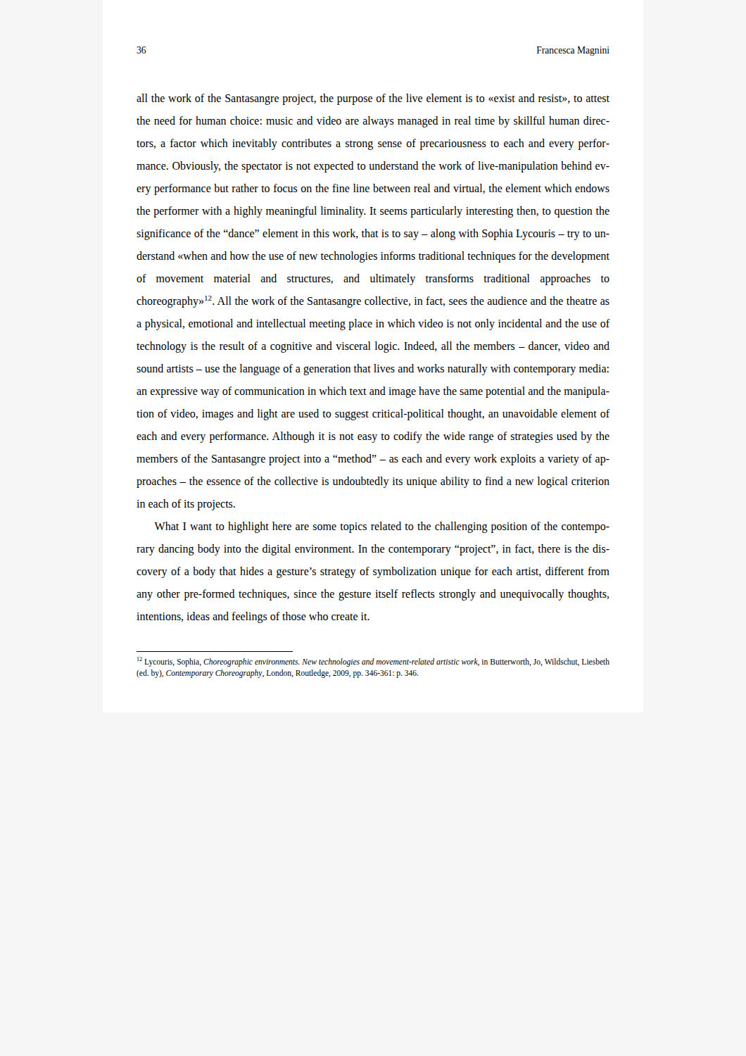36 Francesca Magnini
all the work of the Santasangre project, the purpose of the live element is to «exist and resist», to attest the need for human choice: music and video are always managed in real time by skillful human directors, a factor which inevitably contributes a strong sense of precariousness to each and every performance. Obviously, the spectator is not expected to understand the work of live-manipulation behind every performance but rather to focus on the fine line between real and virtual, the element which endows the performer with a highly meaningful liminality. It seems particularly interesting then, to question the significance of the “dance” element in this work, that is to say – along with Sophia Lycouris – try to understand «when and how the use of new technologies informs traditional techniques for the development of movement material and structures, and ultimately transforms traditional approaches to choreography»12. All the work of the Santasangre collective, in fact, sees the audience and the theatre as a physical, emotional and intellectual meeting place in which video is not only incidental and the use of technology is the result of a cognitive and visceral logic. Indeed, all the members – dancer, video and sound artists – use the language of a generation that lives and works naturally with contemporary media: an expressive way of communication in which text and image have the same potential and the manipulation of video, images and light are used to suggest critical-political thought, an unavoidable element of each and every performance. Although it is not easy to codify the wide range of strategies used by the members of the Santasangre project into a “method” – as each and every work exploits a variety of approaches – the essence of the collective is undoubtedly its unique ability to find a new logical criterion in each of its projects.
What I want to highlight here are some topics related to the challenging position of the contemporary dancing body into the digital environment. In the contemporary “project”, in fact, there is the discovery of a body that hides a gesture’s strategy of symbolization unique for each artist, different from any other pre-formed techniques, since the gesture itself reflects strongly and unequivocally thoughts, intentions, ideas and feelings of those who create it.
12 Lycouris, Sophia, Choreographic environments. New technologies and movement-related artistic work, in Butterworth, Jo, Wildschut, Liesbeth (ed. by), Contemporary Choreography, London, Routledge, 2009, pp. 346-361: p. 346.